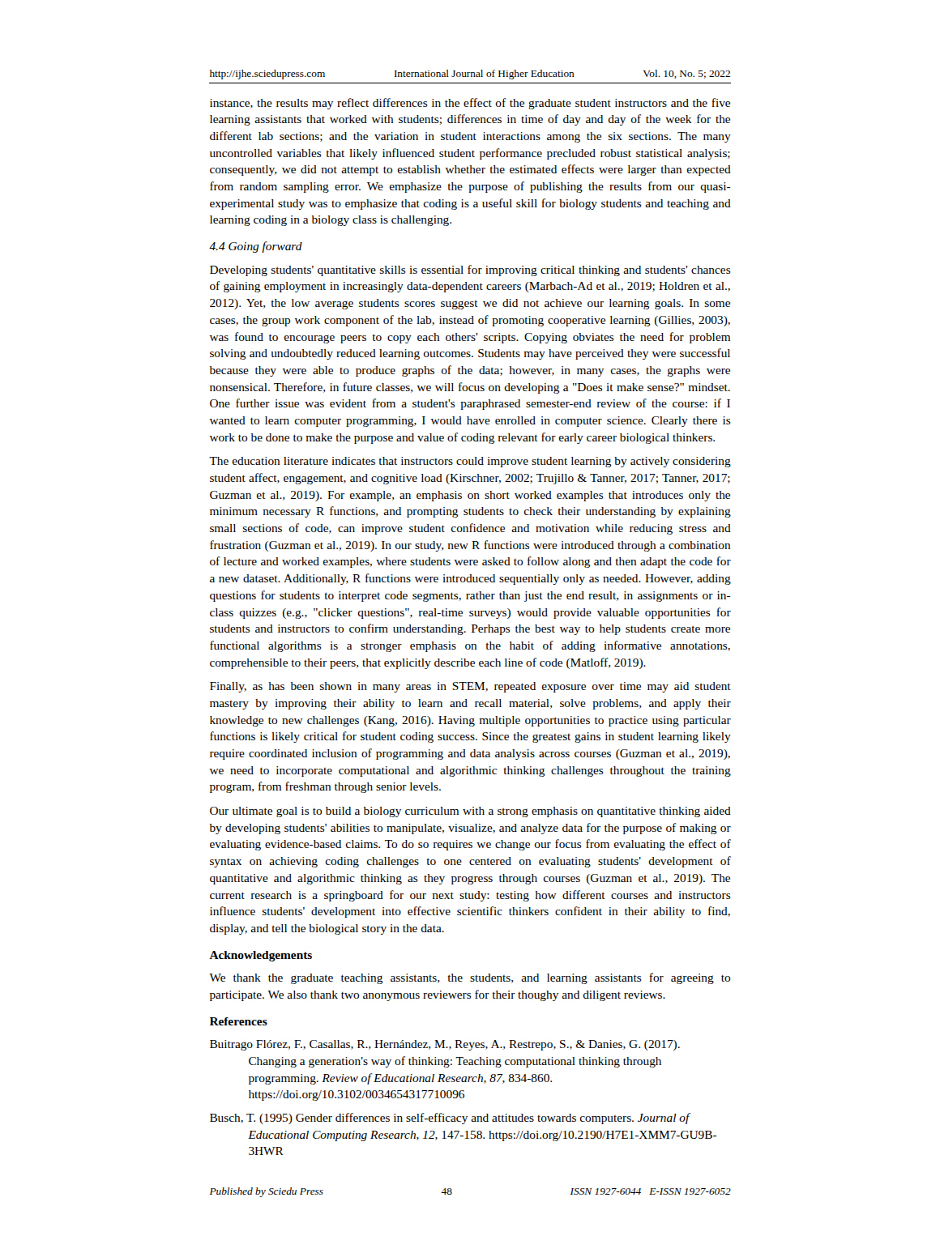http://ijhe.sciedupress.com International Journal of Higher Education Vol. 10, No. 5; 2022
instance, the results may reflect differences in the effect of the graduate student instructors and the five learning assistants that worked with students; differences in time of day and day of the week for the different lab sections; and the variation in student interactions among the six sections. The many uncontrolled variables that likely influenced student performance precluded robust statistical analysis; consequently, we did not attempt to establish whether the estimated effects were larger than expected from random sampling error. We emphasize the purpose of publishing the results from our quasi-experimental study was to emphasize that coding is a useful skill for biology students and teaching and learning coding in a biology class is challenging.
4.4 Going forward
Developing students' quantitative skills is essential for improving critical thinking and students' chances of gaining employment in increasingly data-dependent careers (Marbach-Ad et al., 2019; Holdren et al., 2012). Yet, the low average students scores suggest we did not achieve our learning goals. In some cases, the group work component of the lab, instead of promoting cooperative learning (Gillies, 2003), was found to encourage peers to copy each others' scripts. Copying obviates the need for problem solving and undoubtedly reduced learning outcomes. Students may have perceived they were successful because they were able to produce graphs of the data; however, in many cases, the graphs were nonsensical. Therefore, in future classes, we will focus on developing a "Does it make sense?" mindset. One further issue was evident from a student's paraphrased semester-end review of the course: if I wanted to learn computer programming, I would have enrolled in computer science. Clearly there is work to be done to make the purpose and value of coding relevant for early career biological thinkers.
The education literature indicates that instructors could improve student learning by actively considering student affect, engagement, and cognitive load (Kirschner, 2002; Trujillo & Tanner, 2017; Tanner, 2017; Guzman et al., 2019). For example, an emphasis on short worked examples that introduces only the minimum necessary R functions, and prompting students to check their understanding by explaining small sections of code, can improve student confidence and motivation while reducing stress and frustration (Guzman et al., 2019). In our study, new R functions were introduced through a combination of lecture and worked examples, where students were asked to follow along and then adapt the code for a new dataset. Additionally, R functions were introduced sequentially only as needed. However, adding questions for students to interpret code segments, rather than just the end result, in assignments or in-class quizzes (e.g., "clicker questions", real-time surveys) would provide valuable opportunities for students and instructors to confirm understanding. Perhaps the best way to help students create more functional algorithms is a stronger emphasis on the habit of adding informative annotations, comprehensible to their peers, that explicitly describe each line of code (Matloff, 2019).
Finally, as has been shown in many areas in STEM, repeated exposure over time may aid student mastery by improving their ability to learn and recall material, solve problems, and apply their knowledge to new challenges (Kang, 2016). Having multiple opportunities to practice using particular functions is likely critical for student coding success. Since the greatest gains in student learning likely require coordinated inclusion of programming and data analysis across courses (Guzman et al., 2019), we need to incorporate computational and algorithmic thinking challenges throughout the training program, from freshman through senior levels.
Our ultimate goal is to build a biology curriculum with a strong emphasis on quantitative thinking aided by developing students' abilities to manipulate, visualize, and analyze data for the purpose of making or evaluating evidence-based claims. To do so requires we change our focus from evaluating the effect of syntax on achieving coding challenges to one centered on evaluating students' development of quantitative and algorithmic thinking as they progress through courses (Guzman et al., 2019). The current research is a springboard for our next study: testing how different courses and instructors influence students' development into effective scientific thinkers confident in their ability to find, display, and tell the biological story in the data.
Acknowledgements
We thank the graduate teaching assistants, the students, and learning assistants for agreeing to participate. We also thank two anonymous reviewers for their thoughy and diligent reviews.
References
Buitrago Flórez, F., Casallas, R., Hernández, M., Reyes, A., Restrepo, S., & Danies, G. (2017). Changing a generation's way of thinking: Teaching computational thinking through programming. Review of Educational Research, 87, 834-860. https://doi.org/10.3102/0034654317710096
Busch, T. (1995) Gender differences in self-efficacy and attitudes towards computers. Journal of Educational Computing Research, 12, 147-158. https://doi.org/10.2190/H7E1-XMM7-GU9B-3HWR
Published by Sciedu Press 48 ISSN 1927-6044 E-ISSN 1927-6052